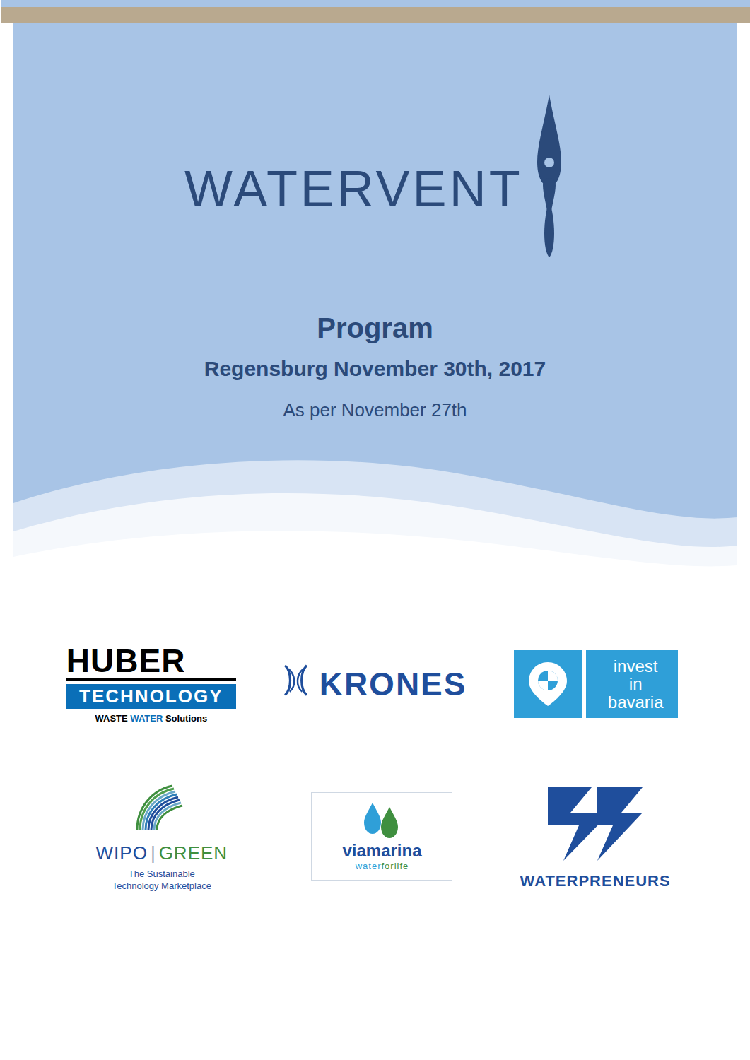WATERVENT
Program
Regensburg November 30th, 2017
As per November 27th
HUBER
TECHNOLOGY
WASTE WATER Solutions
KRONES
invest in bavaria
WIPO|GREEN
The Sustainable
Technology Marketplace
via marina
water forlife
WATERPRENEURS